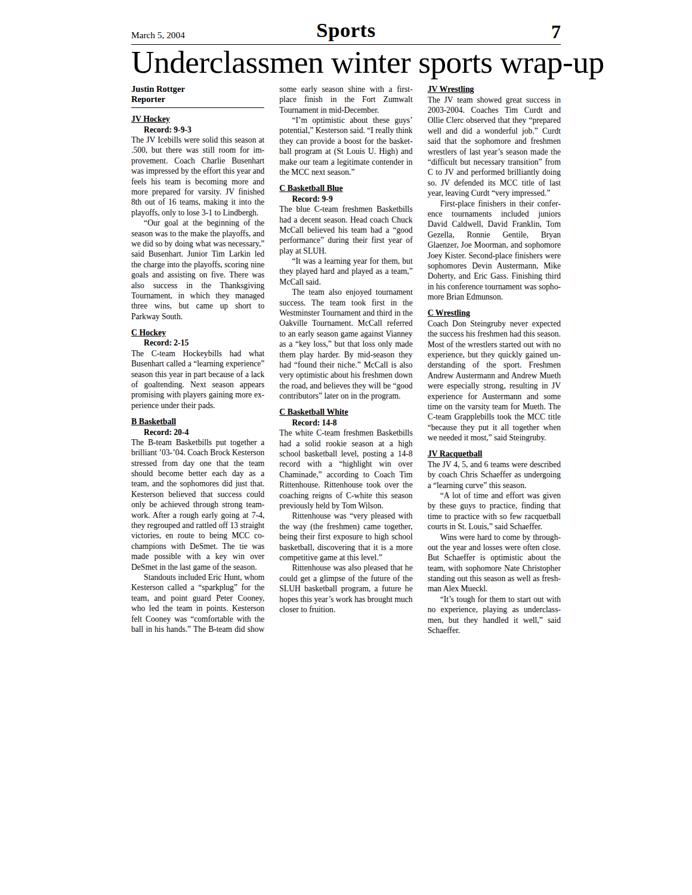March 5, 2004
Sports
7
Underclassmen winter sports wrap-up
Justin Rottger
Reporter
JV Hockey
Record: 9-9-3
The JV Icebills were solid this season at .500, but there was still room for improvement. Coach Charlie Busenhart was impressed by the effort this year and feels his team is becoming more and more prepared for varsity. JV finished 8th out of 16 teams, making it into the playoffs, only to lose 3-1 to Lindbergh.
“Our goal at the beginning of the season was to the make the playoffs, and we did so by doing what was necessary,” said Busenhart. Junior Tim Larkin led the charge into the playoffs, scoring nine goals and assisting on five. There was also success in the Thanksgiving Tournament, in which they managed three wins, but came up short to Parkway South.
C Hockey
Record: 2-15
The C-team Hockeybills had what Busenhart called a “learning experience” season this year in part because of a lack of goaltending. Next season appears promising with players gaining more experience under their pads.
B Basketball
Record: 20-4
The B-team Basketbills put together a brilliant ’03-’04. Coach Brock Kesterson stressed from day one that the team should become better each day as a team, and the sophomores did just that. Kesterson believed that success could only be achieved through strong teamwork. After a rough early going at 7-4, they regrouped and rattled off 13 straight victories, en route to being MCC co-champions with DeSmet. The tie was made possible with a key win over DeSmet in the last game of the season.
Standouts included Eric Hunt, whom Kesterson called a “sparkplug” for the team, and point guard Peter Cooney, who led the team in points. Kesterson felt Cooney was “comfortable with the ball in his hands.” The B-team did show some early season shine with a first-place finish in the Fort Zumwalt Tournament in mid-December.
“I’m optimistic about these guys’ potential,” Kesterson said. “I really think they can provide a boost for the basketball program at (St Louis U. High) and make our team a legitimate contender in the MCC next season.”
C Basketball Blue
Record: 9-9
The blue C-team freshmen Basketbills had a decent season. Head coach Chuck McCall believed his team had a “good performance” during their first year of play at SLUH.
“It was a learning year for them, but they played hard and played as a team,” McCall said.
The team also enjoyed tournament success. The team took first in the Westminster Tournament and third in the Oakville Tournament. McCall referred to an early season game against Vianney as a “key loss,” but that loss only made them play harder. By mid-season they had “found their niche.” McCall is also very optimistic about his freshmen down the road, and believes they will be “good contributors” later on in the program.
C Basketball White
Record: 14-8
The white C-team freshmen Basketbills had a solid rookie season at a high school basketball level, posting a 14-8 record with a “highlight win over Chaminade,” according to Coach Tim Rittenhouse. Rittenhouse took over the coaching reigns of C-white this season previously held by Tom Wilson.
Rittenhouse was “very pleased with the way (the freshmen) came together, being their first exposure to high school basketball, discovering that it is a more competitive game at this level.”
Rittenhouse was also pleased that he could get a glimpse of the future of the SLUH basketball program, a future he hopes this year’s work has brought much closer to fruition.
JV Wrestling
The JV team showed great success in 2003-2004. Coaches Tim Curdt and Ollie Clerc observed that they “prepared well and did a wonderful job.” Curdt said that the sophomore and freshmen wrestlers of last year’s season made the “difficult but necessary transition” from C to JV and performed brilliantly doing so. JV defended its MCC title of last year, leaving Curdt “very impressed.”
First-place finishers in their conference tournaments included juniors David Caldwell, David Franklin, Tom Gezella, Ronnie Gentile, Bryan Glaenzer, Joe Moorman, and sophomore Joey Kister. Second-place finishers were sophomores Devin Austermann, Mike Doherty, and Eric Gass. Finishing third in his conference tournament was sophomore Brian Edmunson.
C Wrestling
Coach Don Steingruby never expected the success his freshmen had this season. Most of the wrestlers started out with no experience, but they quickly gained understanding of the sport. Freshmen Andrew Austermann and Andrew Mueth were especially strong, resulting in JV experience for Austermann and some time on the varsity team for Mueth. The C-team Grapplebills took the MCC title “because they put it all together when we needed it most,” said Steingruby.
JV Racquetball
The JV 4, 5, and 6 teams were described by coach Chris Schaeffer as undergoing a “learning curve” this season.
“A lot of time and effort was given by these guys to practice, finding that time to practice with so few racquetball courts in St. Louis,” said Schaeffer.
Wins were hard to come by throughout the year and losses were often close. But Schaeffer is optimistic about the team, with sophomore Nate Christopher standing out this season as well as freshman Alex Mueckl.
“It’s tough for them to start out with no experience, playing as underclassmen, but they handled it well,” said Schaeffer.